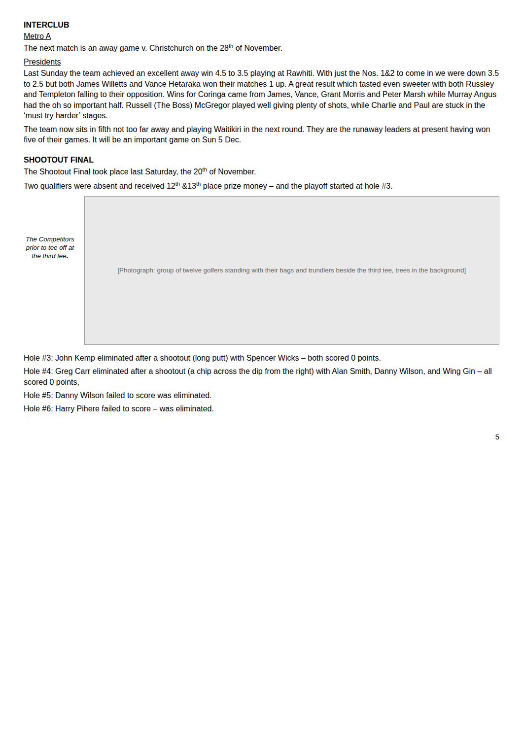INTERCLUB
Metro A
The next match is an away game v. Christchurch on the 28th of November.
Presidents
Last Sunday the team achieved an excellent away win 4.5 to 3.5 playing at Rawhiti. With just the Nos. 1&2 to come in we were down 3.5 to 2.5 but both James Willetts and Vance Hetaraka won their matches 1 up. A great result which tasted even sweeter with both Russley and Templeton falling to their opposition. Wins for Coringa came from James, Vance, Grant Morris and Peter Marsh while Murray Angus had the oh so important half. Russell (The Boss) McGregor played well giving plenty of shots, while Charlie and Paul are stuck in the ‘must try harder’ stages.
The team now sits in fifth not too far away and playing Waitikiri in the next round. They are the runaway leaders at present having won five of their games. It will be an important game on Sun 5 Dec.
SHOOTOUT FINAL
The Shootout Final took place last Saturday, the 20th of November.
Two qualifiers were absent and received 12th &13th place prize money – and the playoff started at hole #3.
The Competitors prior to tee off at the third tee.
[Photograph: group of twelve golfers standing with their bags and trundlers beside the third tee, trees in the background]
Hole #3: John Kemp eliminated after a shootout (long putt) with Spencer Wicks – both scored 0 points.
Hole #4: Greg Carr eliminated after a shootout (a chip across the dip from the right) with Alan Smith, Danny Wilson, and Wing Gin – all scored 0 points,
Hole #5: Danny Wilson failed to score was eliminated.
Hole #6: Harry Pihere failed to score – was eliminated.
5